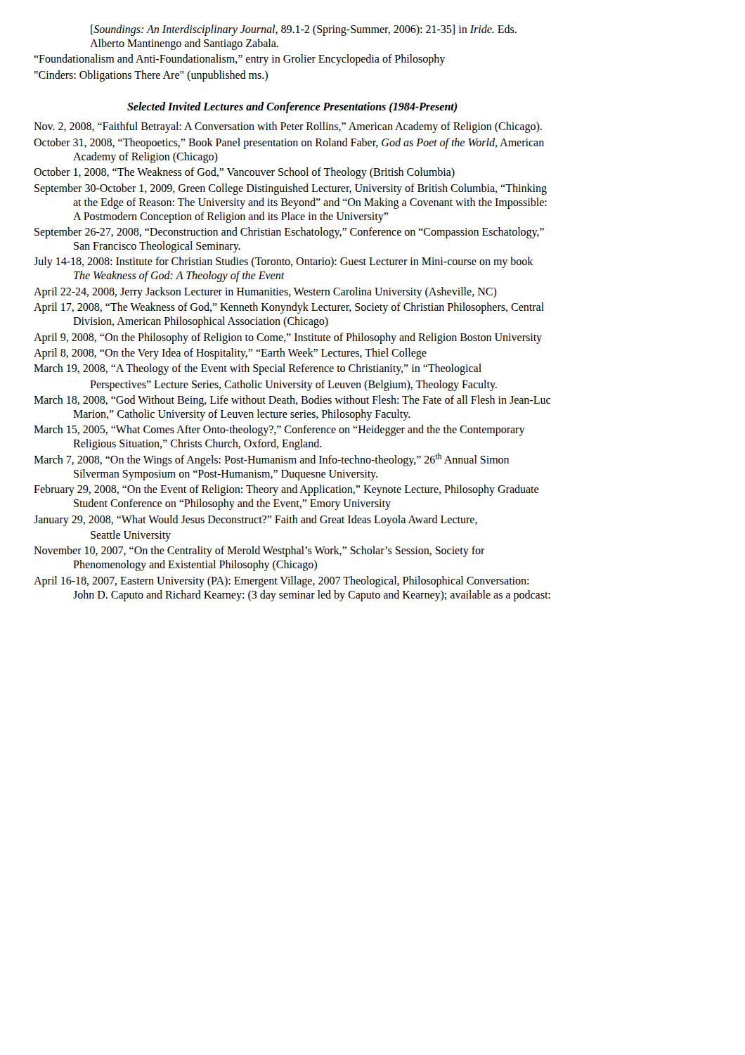[Soundings: An Interdisciplinary Journal, 89.1-2 (Spring-Summer, 2006): 21-35] in Iride. Eds. Alberto Mantinengo and Santiago Zabala.
“Foundationalism and Anti-Foundationalism,” entry in Grolier Encyclopedia of Philosophy
"Cinders: Obligations There Are" (unpublished ms.)
Selected Invited Lectures and Conference Presentations (1984-Present)
Nov. 2, 2008, “Faithful Betrayal: A Conversation with Peter Rollins,” American Academy of Religion (Chicago).
October 31, 2008, “Theopoetics,” Book Panel presentation on Roland Faber, God as Poet of the World, American Academy of Religion (Chicago)
October 1, 2008, “The Weakness of God,” Vancouver School of Theology (British Columbia)
September 30-October 1, 2009, Green College Distinguished Lecturer, University of British Columbia, “Thinking at the Edge of Reason: The University and its Beyond” and “On Making a Covenant with the Impossible: A Postmodern Conception of Religion and its Place in the University”
September 26-27, 2008, “Deconstruction and Christian Eschatology,” Conference on “Compassion Eschatology,” San Francisco Theological Seminary.
July 14-18, 2008: Institute for Christian Studies (Toronto, Ontario): Guest Lecturer in Mini-course on my book The Weakness of God: A Theology of the Event
April 22-24, 2008, Jerry Jackson Lecturer in Humanities, Western Carolina University (Asheville, NC)
April 17, 2008, “The Weakness of God,” Kenneth Konyndyk Lecturer, Society of Christian Philosophers, Central Division, American Philosophical Association (Chicago)
April 9, 2008, “On the Philosophy of Religion to Come,” Institute of Philosophy and Religion Boston University
April 8, 2008, “On the Very Idea of Hospitality,” “Earth Week” Lectures, Thiel College
March 19, 2008, “A Theology of the Event with Special Reference to Christianity,” in “Theological
Perspectives” Lecture Series, Catholic University of Leuven (Belgium), Theology Faculty.
March 18, 2008, “God Without Being, Life without Death, Bodies without Flesh: The Fate of all Flesh in Jean-Luc Marion,” Catholic University of Leuven lecture series, Philosophy Faculty.
March 15, 2005, “What Comes After Onto-theology?,” Conference on “Heidegger and the the Contemporary Religious Situation,” Christs Church, Oxford, England.
March 7, 2008, “On the Wings of Angels: Post-Humanism and Info-techno-theology,” 26th Annual Simon Silverman Symposium on “Post-Humanism,” Duquesne University.
February 29, 2008, “On the Event of Religion: Theory and Application,” Keynote Lecture, Philosophy Graduate Student Conference on “Philosophy and the Event,” Emory University
January 29, 2008, “What Would Jesus Deconstruct?” Faith and Great Ideas Loyola Award Lecture,
Seattle University
November 10, 2007, “On the Centrality of Merold Westphal’s Work,” Scholar’s Session, Society for Phenomenology and Existential Philosophy (Chicago)
April 16-18, 2007, Eastern University (PA): Emergent Village, 2007 Theological, Philosophical Conversation: John D. Caputo and Richard Kearney: (3 day seminar led by Caputo and Kearney); available as a podcast: